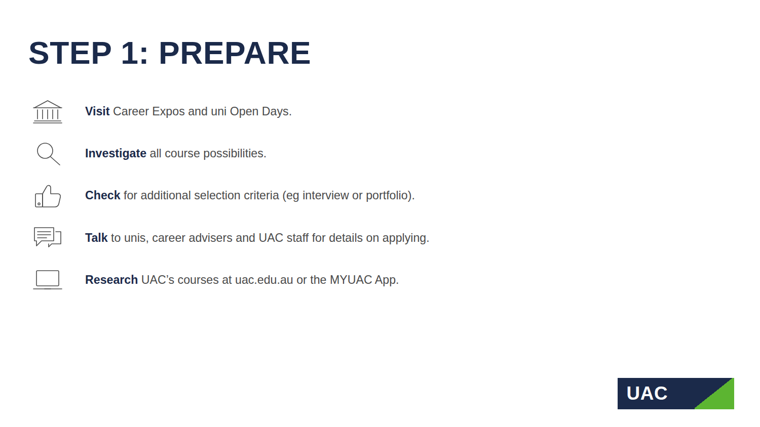STEP 1: PREPARE
Visit Career Expos and uni Open Days.
Investigate all course possibilities.
Check for additional selection criteria (eg interview or portfolio).
Talk to unis, career advisers and UAC staff for details on applying.
Research UAC’s courses at uac.edu.au or the MYUAC App.
UAC